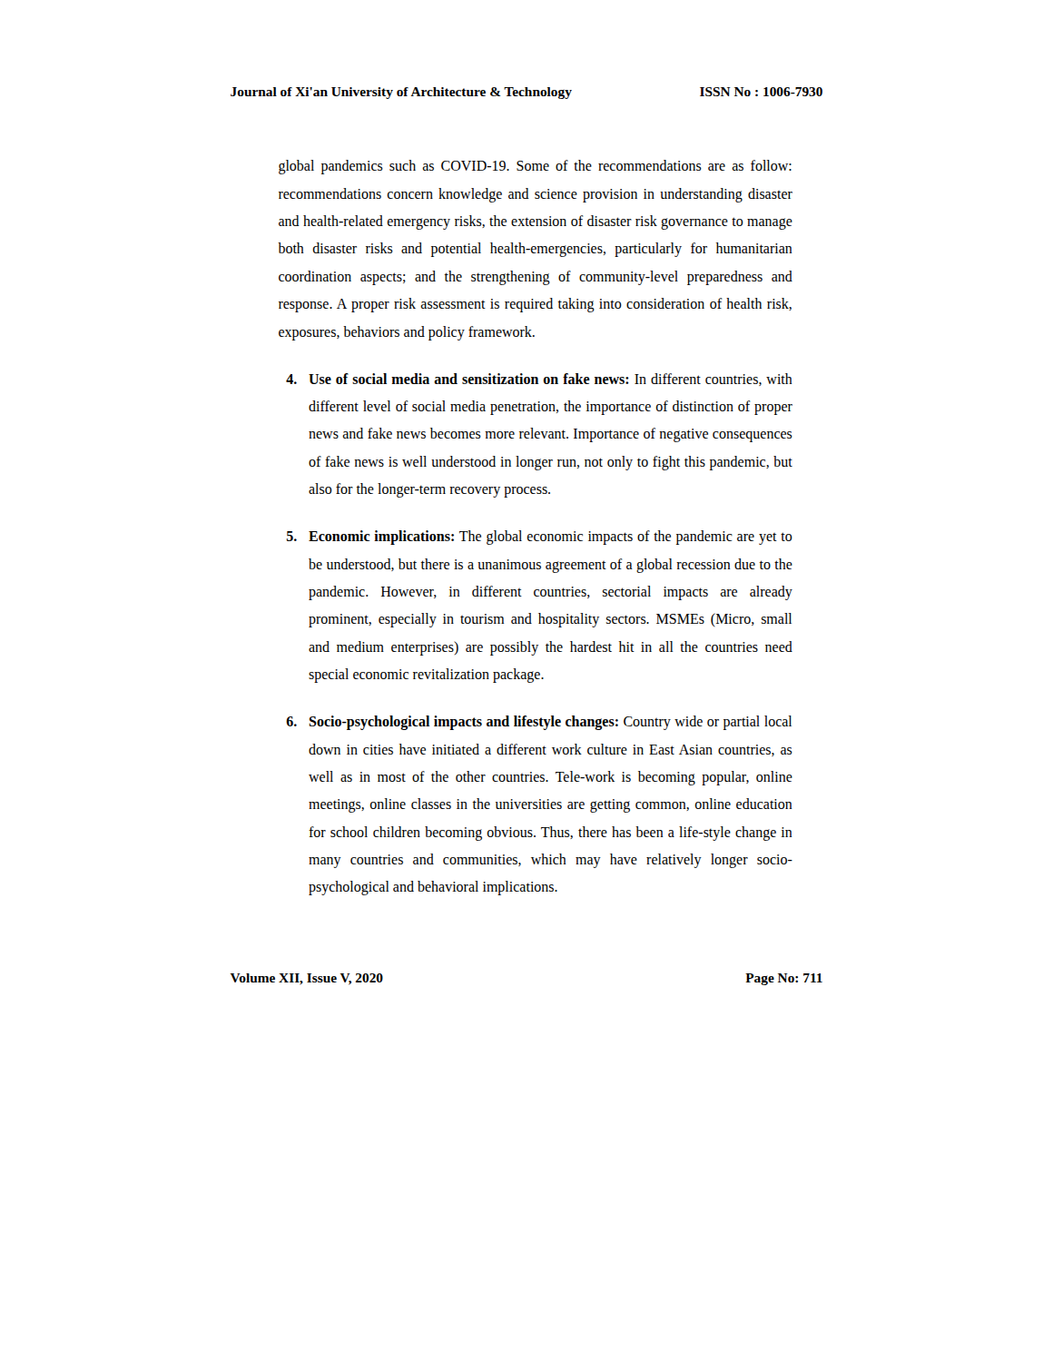Journal of Xi'an University of Architecture & Technology
ISSN No : 1006-7930
global pandemics such as COVID-19. Some of the recommendations are as follow: recommendations concern knowledge and science provision in understanding disaster and health-related emergency risks, the extension of disaster risk governance to manage both disaster risks and potential health-emergencies, particularly for humanitarian coordination aspects; and the strengthening of community-level preparedness and response. A proper risk assessment is required taking into consideration of health risk, exposures, behaviors and policy framework.
Use of social media and sensitization on fake news: In different countries, with different level of social media penetration, the importance of distinction of proper news and fake news becomes more relevant. Importance of negative consequences of fake news is well understood in longer run, not only to fight this pandemic, but also for the longer-term recovery process.
Economic implications: The global economic impacts of the pandemic are yet to be understood, but there is a unanimous agreement of a global recession due to the pandemic. However, in different countries, sectorial impacts are already prominent, especially in tourism and hospitality sectors. MSMEs (Micro, small and medium enterprises) are possibly the hardest hit in all the countries need special economic revitalization package.
Socio-psychological impacts and lifestyle changes: Country wide or partial local down in cities have initiated a different work culture in East Asian countries, as well as in most of the other countries. Tele-work is becoming popular, online meetings, online classes in the universities are getting common, online education for school children becoming obvious. Thus, there has been a life-style change in many countries and communities, which may have relatively longer socio-psychological and behavioral implications.
Volume XII, Issue V, 2020
Page No: 711